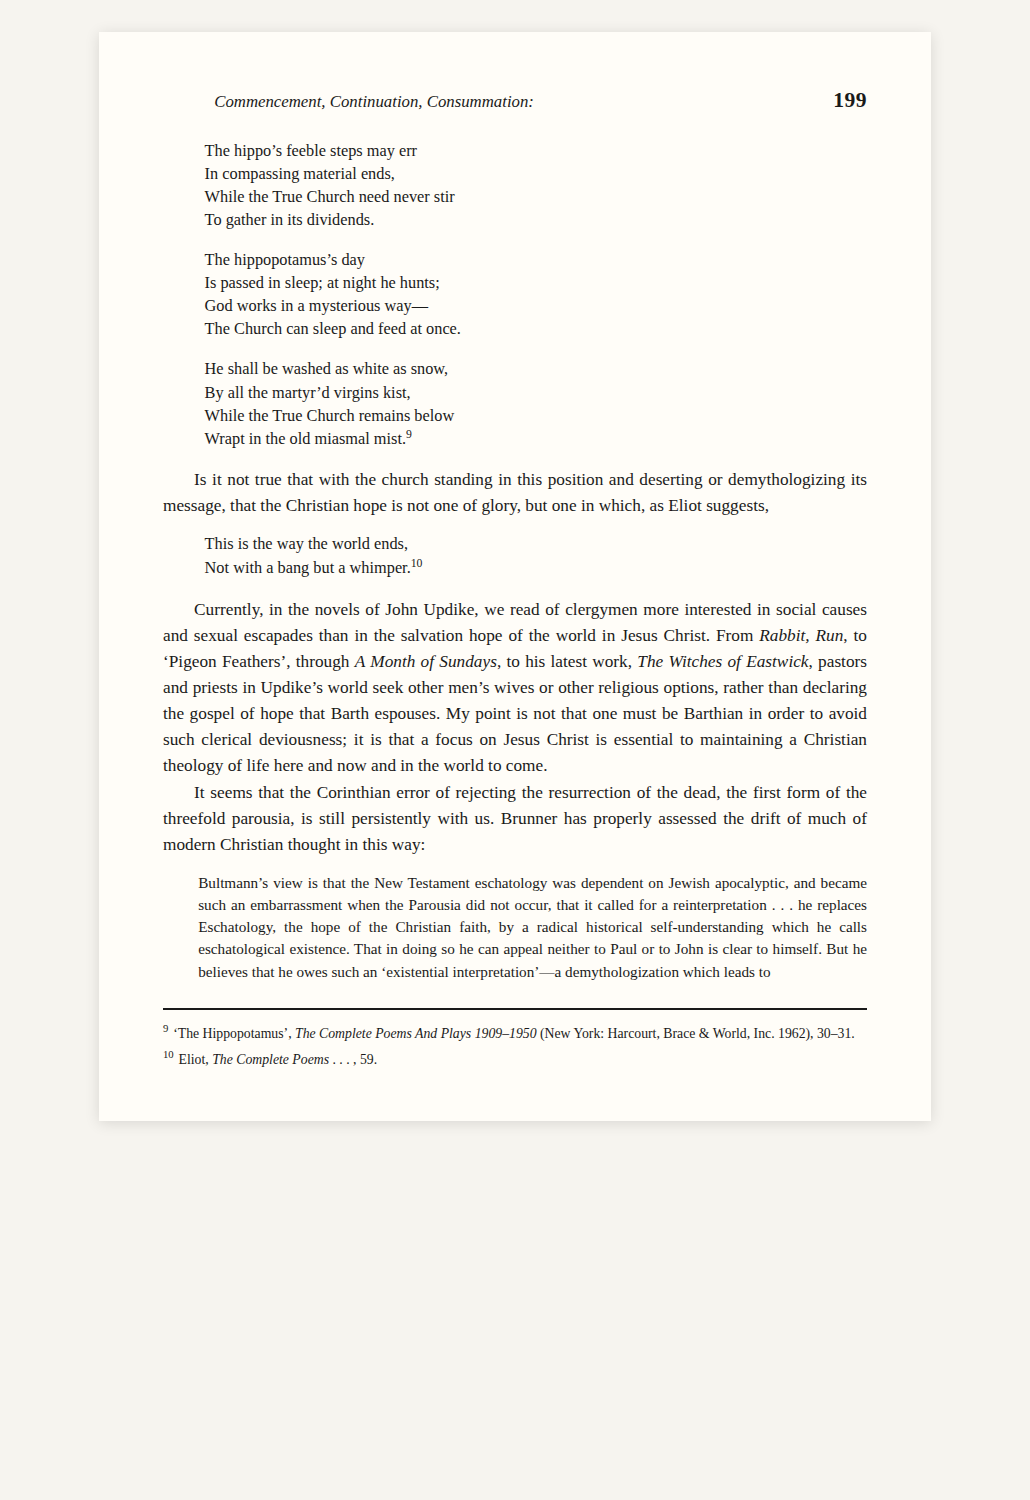Commencement, Continuation, Consummation: 199
The hippo’s feeble steps may err
In compassing material ends,
While the True Church need never stir
To gather in its dividends.
The hippopotamus’s day
Is passed in sleep; at night he hunts;
God works in a mysterious way—
The Church can sleep and feed at once.
He shall be washed as white as snow,
By all the martyr’d virgins kist,
While the True Church remains below
Wrapt in the old miasmal mist.9
Is it not true that with the church standing in this position and deserting or demythologizing its message, that the Christian hope is not one of glory, but one in which, as Eliot suggests,
This is the way the world ends,
Not with a bang but a whimper.10
Currently, in the novels of John Updike, we read of clergymen more interested in social causes and sexual escapades than in the salvation hope of the world in Jesus Christ. From Rabbit, Run, to ‘Pigeon Feathers’, through A Month of Sundays, to his latest work, The Witches of Eastwick, pastors and priests in Updike’s world seek other men’s wives or other religious options, rather than declaring the gospel of hope that Barth espouses. My point is not that one must be Barthian in order to avoid such clerical deviousness; it is that a focus on Jesus Christ is essential to maintaining a Christian theology of life here and now and in the world to come.
It seems that the Corinthian error of rejecting the resurrection of the dead, the first form of the threefold parousia, is still persistently with us. Brunner has properly assessed the drift of much of modern Christian thought in this way:
Bultmann’s view is that the New Testament eschatology was dependent on Jewish apocalyptic, and became such an embarrassment when the Parousia did not occur, that it called for a reinterpretation . . . he replaces Eschatology, the hope of the Christian faith, by a radical historical self-understanding which he calls eschatological existence. That in doing so he can appeal neither to Paul or to John is clear to himself. But he believes that he owes such an ‘existential interpretation’—a demythologization which leads to
9‘The Hippopotamus’, The Complete Poems And Plays 1909–1950 (New York: Harcourt, Brace & World, Inc. 1962), 30–31.
10 Eliot, The Complete Poems . . . , 59.